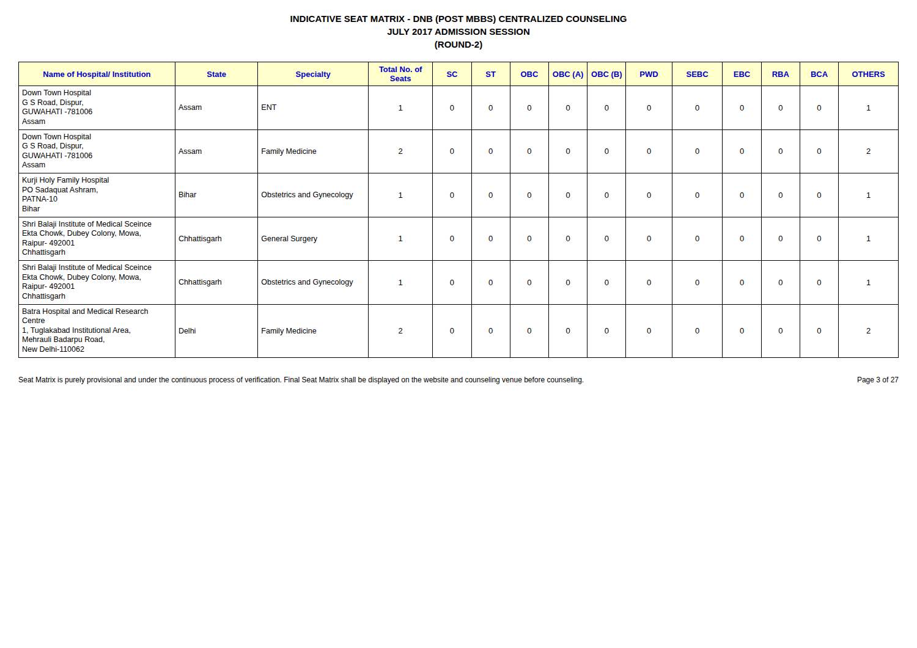INDICATIVE SEAT MATRIX - DNB (POST MBBS) CENTRALIZED COUNSELING
JULY 2017 ADMISSION SESSION
(ROUND-2)
| Name of Hospital/ Institution | State | Specialty | Total No. of Seats | SC | ST | OBC | OBC (A) | OBC (B) | PWD | SEBC | EBC | RBA | BCA | OTHERS |
| --- | --- | --- | --- | --- | --- | --- | --- | --- | --- | --- | --- | --- | --- | --- |
| Down Town Hospital G S Road, Dispur, GUWAHATI -781006 Assam | Assam | ENT | 1 | 0 | 0 | 0 | 0 | 0 | 0 | 0 | 0 | 0 | 0 | 1 |
| Down Town Hospital G S Road, Dispur, GUWAHATI -781006 Assam | Assam | Family Medicine | 2 | 0 | 0 | 0 | 0 | 0 | 0 | 0 | 0 | 0 | 0 | 2 |
| Kurji Holy Family Hospital PO Sadaquat Ashram, PATNA-10 Bihar | Bihar | Obstetrics and Gynecology | 1 | 0 | 0 | 0 | 0 | 0 | 0 | 0 | 0 | 0 | 0 | 1 |
| Shri Balaji Institute of Medical Sceince Ekta Chowk, Dubey Colony, Mowa, Raipur- 492001 Chhattisgarh | Chhattisgarh | General Surgery | 1 | 0 | 0 | 0 | 0 | 0 | 0 | 0 | 0 | 0 | 0 | 1 |
| Shri Balaji Institute of Medical Sceince Ekta Chowk, Dubey Colony, Mowa, Raipur- 492001 Chhattisgarh | Chhattisgarh | Obstetrics and Gynecology | 1 | 0 | 0 | 0 | 0 | 0 | 0 | 0 | 0 | 0 | 0 | 1 |
| Batra Hospital and Medical Research Centre 1, Tuglakabad Institutional Area, Mehrauli Badarpu Road, New Delhi-110062 | Delhi | Family Medicine | 2 | 0 | 0 | 0 | 0 | 0 | 0 | 0 | 0 | 0 | 0 | 2 |
Seat Matrix is purely provisional and under the continuous process of verification. Final Seat Matrix shall be displayed on the website and counseling venue before counseling. Page 3 of 27